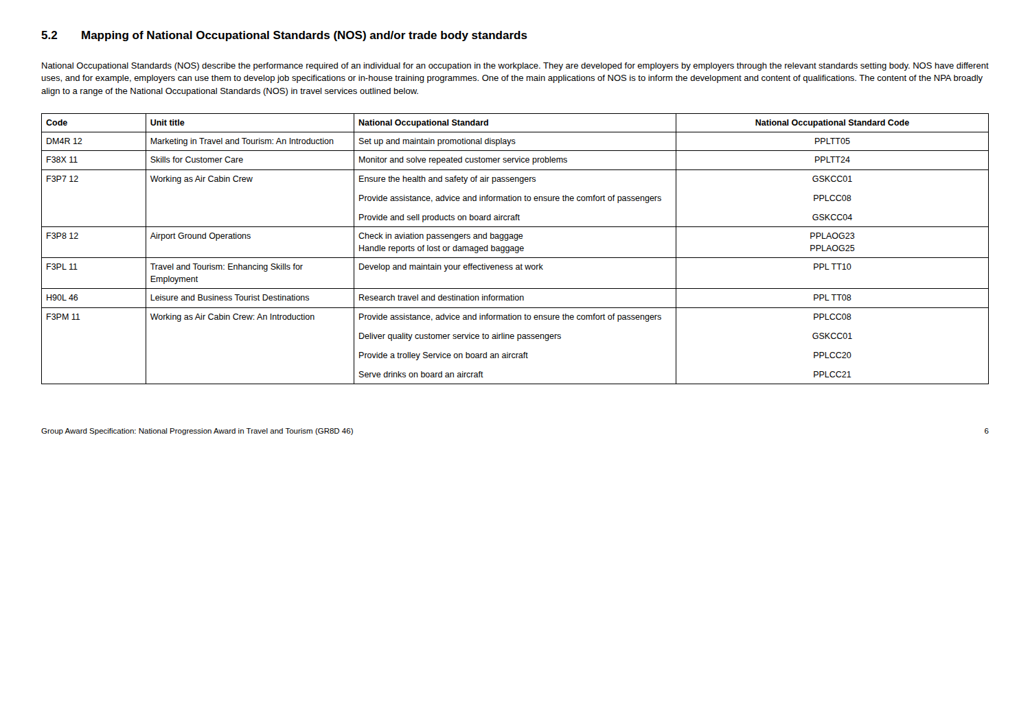5.2 Mapping of National Occupational Standards (NOS) and/or trade body standards
National Occupational Standards (NOS) describe the performance required of an individual for an occupation in the workplace. They are developed for employers by employers through the relevant standards setting body. NOS have different uses, and for example, employers can use them to develop job specifications or in-house training programmes. One of the main applications of NOS is to inform the development and content of qualifications. The content of the NPA broadly align to a range of the National Occupational Standards (NOS) in travel services outlined below.
| Code | Unit title | National Occupational Standard | National Occupational Standard Code |
| --- | --- | --- | --- |
| DM4R 12 | Marketing in Travel and Tourism: An Introduction | Set up and maintain promotional displays | PPLTT05 |
| F38X 11 | Skills for Customer Care | Monitor and solve repeated customer service problems | PPLTT24 |
| F3P7 12 | Working as Air Cabin Crew | Ensure the health and safety of air passengers Provide assistance, advice and information to ensure the comfort of passengers Provide and sell products on board aircraft | GSKCC01 PPLCC08 GSKCC04 |
| F3P8 12 | Airport Ground Operations | Check in aviation passengers and baggage Handle reports of lost or damaged baggage | PPLAOG23 PPLAOG25 |
| F3PL 11 | Travel and Tourism: Enhancing Skills for Employment | Develop and maintain your effectiveness at work | PPL TT10 |
| H90L 46 | Leisure and Business Tourist Destinations | Research travel and destination information | PPL TT08 |
| F3PM 11 | Working as Air Cabin Crew: An Introduction | Provide assistance, advice and information to ensure the comfort of passengers Deliver quality customer service to airline passengers Provide a trolley Service on board an aircraft Serve drinks on board an aircraft | PPLCC08 GSKCC01 PPLCC20 PPLCC21 |
Group Award Specification: National Progression Award in Travel and Tourism (GR8D 46)
6